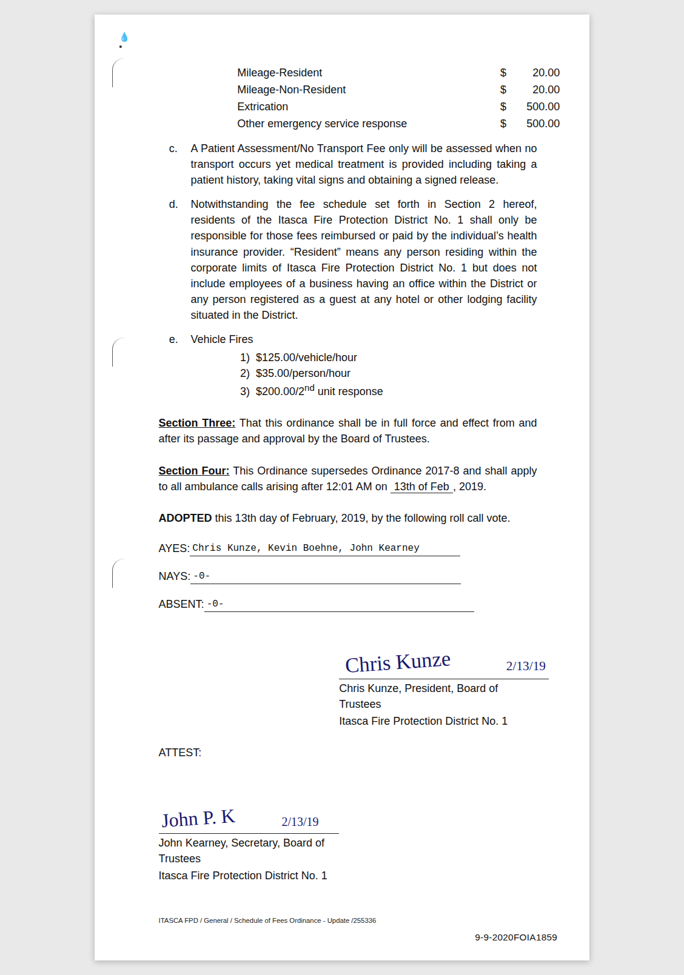💧 •
| Mileage-Resident | $ | 20.00 |
| Mileage-Non-Resident | $ | 20.00 |
| Extrication | $ | 500.00 |
| Other emergency service response | $ | 500.00 |
c. A Patient Assessment/No Transport Fee only will be assessed when no transport occurs yet medical treatment is provided including taking a patient history, taking vital signs and obtaining a signed release.
d. Notwithstanding the fee schedule set forth in Section 2 hereof, residents of the Itasca Fire Protection District No. 1 shall only be responsible for those fees reimbursed or paid by the individual’s health insurance provider. “Resident” means any person residing within the corporate limits of Itasca Fire Protection District No. 1 but does not include employees of a business having an office within the District or any person registered as a guest at any hotel or other lodging facility situated in the District.
e. Vehicle Fires
1) $125.00/vehicle/hour
2) $35.00/person/hour
3) $200.00/2nd unit response
Section Three: That this ordinance shall be in full force and effect from and after its passage and approval by the Board of Trustees.
Section Four: This Ordinance supersedes Ordinance 2017-8 and shall apply to all ambulance calls arising after 12:01 AM on 13th of Feb, 2019.
ADOPTED this 13th day of February, 2019, by the following roll call vote.
AYES:Chris Kunze, Kevin Boehne, John Kearney
NAYS:-0-
ABSENT:-0-
Chris Kunze 2/13/19
Chris Kunze, President, Board of Trustees
Itasca Fire Protection District No. 1
ATTEST:
John P. K 2/13/19
John Kearney, Secretary, Board of Trustees
Itasca Fire Protection District No. 1
ITASCA FPD / General / Schedule of Fees Ordinance - Update /255336
9-9-2020FOIA1859